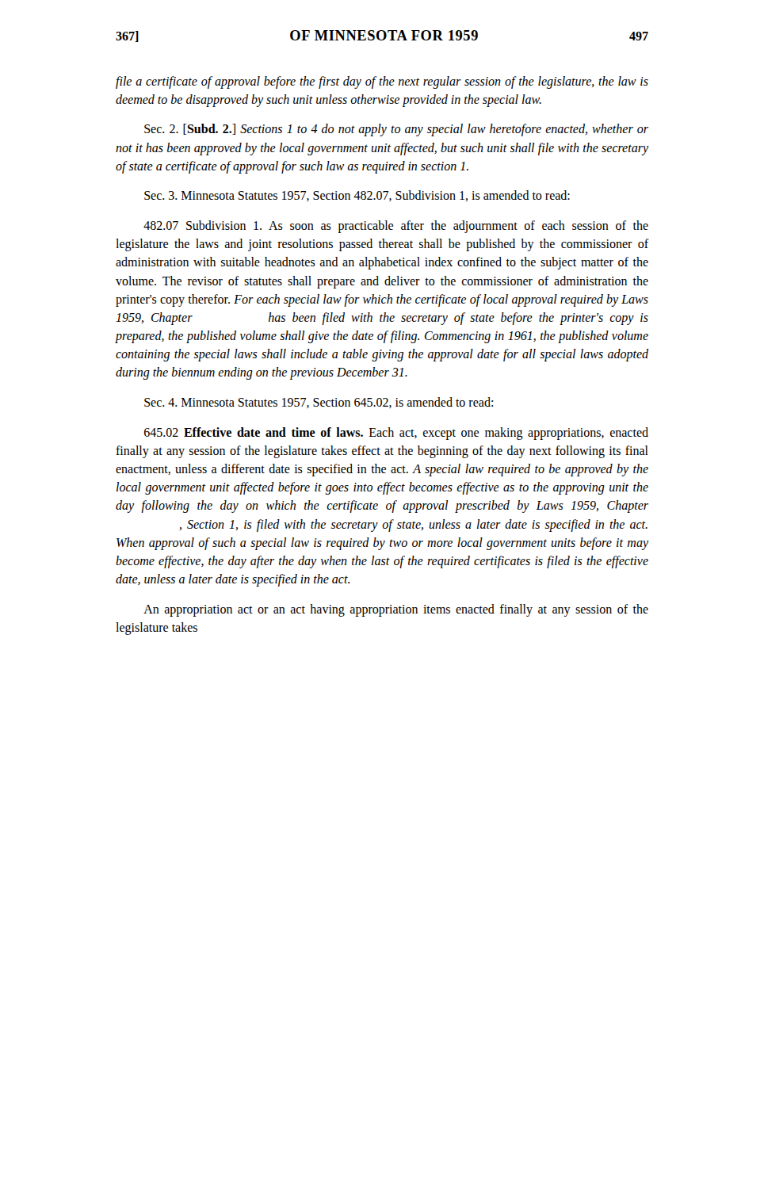367] OF MINNESOTA FOR 1959 497
file a certificate of approval before the first day of the next regular session of the legislature, the law is deemed to be disapproved by such unit unless otherwise provided in the special law.
Sec. 2. [Subd. 2.] Sections 1 to 4 do not apply to any special law heretofore enacted, whether or not it has been approved by the local government unit affected, but such unit shall file with the secretary of state a certificate of approval for such law as required in section 1.
Sec. 3. Minnesota Statutes 1957, Section 482.07, Subdivision 1, is amended to read:
482.07 Subdivision 1. As soon as practicable after the adjournment of each session of the legislature the laws and joint resolutions passed thereat shall be published by the commissioner of administration with suitable headnotes and an alphabetical index confined to the subject matter of the volume. The revisor of statutes shall prepare and deliver to the commissioner of administration the printer's copy therefor. For each special law for which the certificate of local approval required by Laws 1959, Chapter has been filed with the secretary of state before the printer's copy is prepared, the published volume shall give the date of filing. Commencing in 1961, the published volume containing the special laws shall include a table giving the approval date for all special laws adopted during the biennum ending on the previous December 31.
Sec. 4. Minnesota Statutes 1957, Section 645.02, is amended to read:
645.02 Effective date and time of laws. Each act, except one making appropriations, enacted finally at any session of the legislature takes effect at the beginning of the day next following its final enactment, unless a different date is specified in the act. A special law required to be approved by the local government unit affected before it goes into effect becomes effective as to the approving unit the day following the day on which the certificate of approval prescribed by Laws 1959, Chapter , Section 1, is filed with the secretary of state, unless a later date is specified in the act. When approval of such a special law is required by two or more local government units before it may become effective, the day after the day when the last of the required certificates is filed is the effective date, unless a later date is specified in the act.
An appropriation act or an act having appropriation items enacted finally at any session of the legislature takes